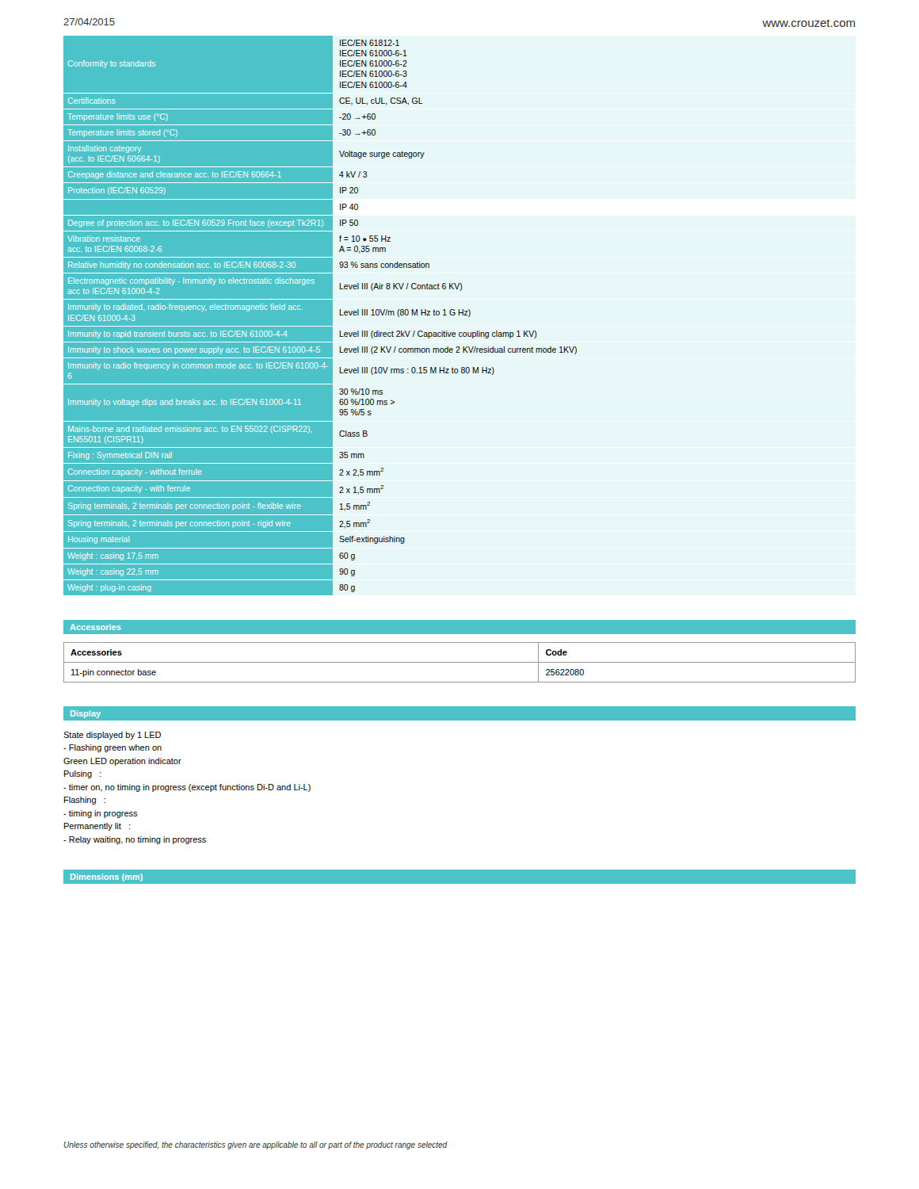27/04/2015
www.crouzet.com
| Conformity to standards | IEC/EN 61812-1 IEC/EN 61000-6-1 IEC/EN 61000-6-2 IEC/EN 61000-6-3 IEC/EN 61000-6-4 |
| Certifications | CE, UL, cUL, CSA, GL |
| Temperature limits use (°C) | -20 →+60 |
| Temperature limits stored (°C) | -30 →+60 |
| Installation category (acc. to IEC/EN 60664-1) | Voltage surge category |
| Creepage distance and clearance acc. to IEC/EN 60664-1 | 4 kV / 3 |
| Protection (IEC/EN 60529) | IP 20 |
| | IP 40 |
| Degree of protection acc. to IEC/EN 60529 Front face (except Tk2R1) | IP 50 |
| Vibration resistance acc. to IEC/EN 60068-2-6 | f = 10 ● 55 Hz A = 0,35 mm |
| Relative humidity no condensation acc. to IEC/EN 60068-2-30 | 93 % sans condensation |
| Electromagnetic compatibility - Immunity to electrostatic discharges acc to IEC/EN 61000-4-2 | Level III (Air 8 KV / Contact 6 KV) |
| Immunity to radiated, radio-frequency, electromagnetic field acc. IEC/EN 61000-4-3 | Level III 10V/m (80 M Hz to 1 G Hz) |
| Immunity to rapid transient bursts acc. to IEC/EN 61000-4-4 | Level III (direct 2kV / Capacitive coupling clamp 1 KV) |
| Immunity to shock waves on power supply acc. to IEC/EN 61000-4-5 | Level III (2 KV / common mode 2 KV/residual current mode 1KV) |
| Immunity to radio frequency in common mode acc. to IEC/EN 61000-4-6 | Level III (10V rms : 0.15 M Hz to 80 M Hz) |
| Immunity to voltage dips and breaks acc. to IEC/EN 61000-4-11 | 30 %/10 ms 60 %/100 ms > 95 %/5 s |
| Mains-borne and radiated emissions acc. to EN 55022 (CISPR22), EN55011 (CISPR11) | Class B |
| Fixing : Symmetrical DIN rail | 35 mm |
| Connection capacity - without ferrule | 2 x 2,5 mm 2 |
| Connection capacity - with ferrule | 2 x 1,5 mm 2 |
| Spring terminals, 2 terminals per connection point - flexible wire | 1,5 mm 2 |
| Spring terminals, 2 terminals per connection point - rigid wire | 2,5 mm 2 |
| Housing material | Self-extinguishing |
| Weight : casing 17,5 mm | 60 g |
| Weight : casing 22,5 mm | 90 g |
| Weight : plug-in casing | 80 g |
Accessories
| Accessories | Code |
| --- | --- |
| 11-pin connector base | 25622080 |
Display
State displayed by 1 LED
- Flashing green when on
Green LED operation indicator
Pulsing :
- timer on, no timing in progress (except functions Di-D and Li-L)
Flashing :
- timing in progress
Permanently lit :
- Relay waiting, no timing in progress
Dimensions (mm)
Unless otherwise specified, the characteristics given are applicable to all or part of the product range selected